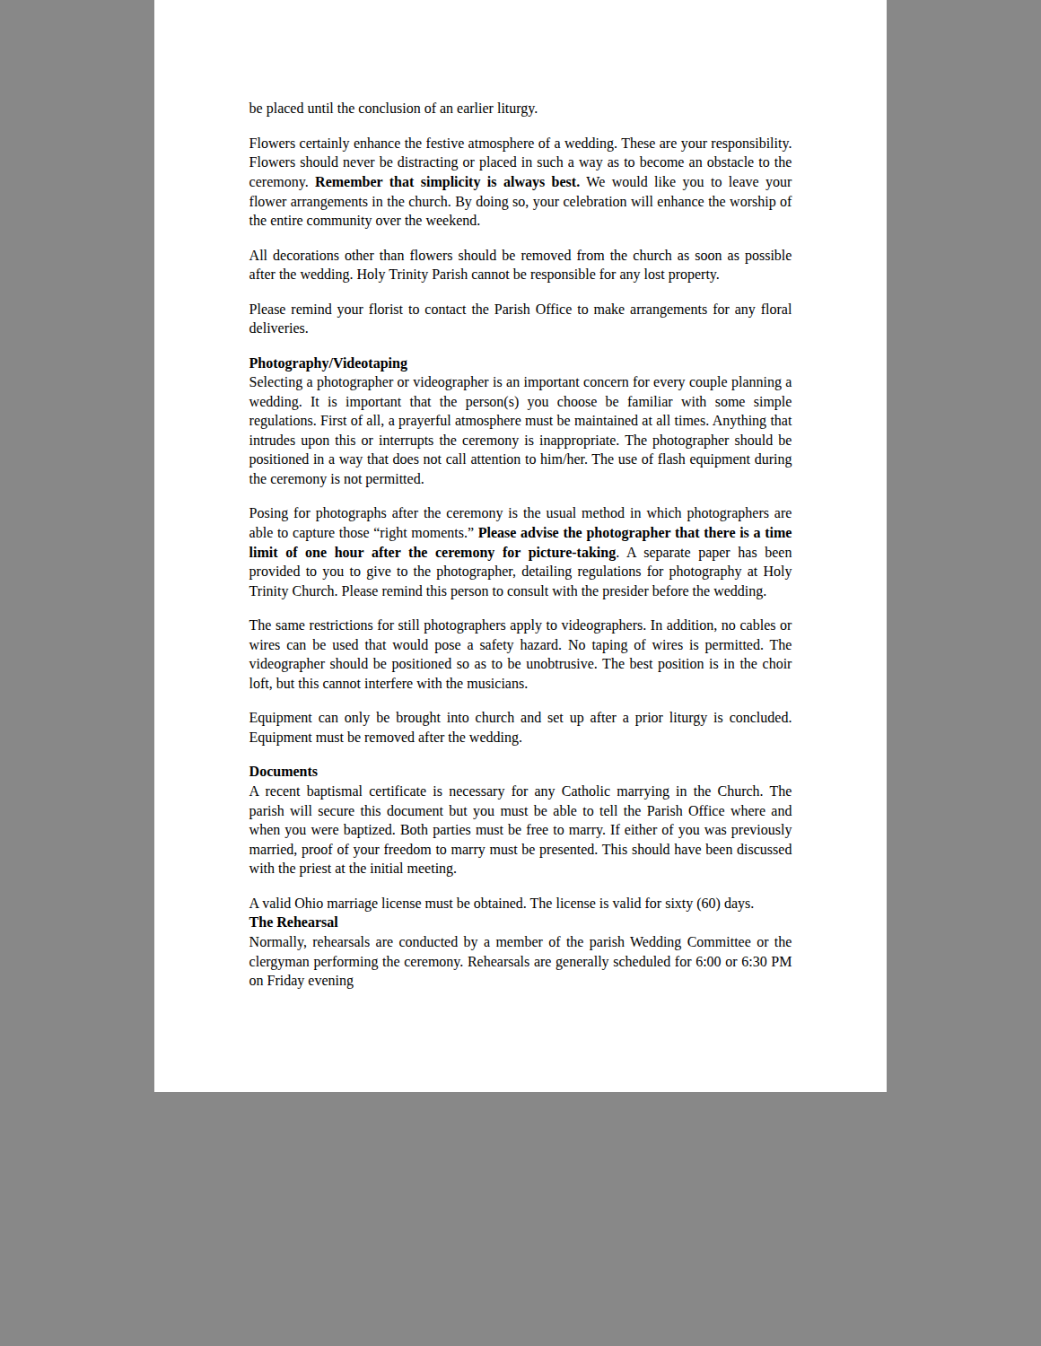be placed until the conclusion of an earlier liturgy.
Flowers certainly enhance the festive atmosphere of a wedding. These are your responsibility. Flowers should never be distracting or placed in such a way as to become an obstacle to the ceremony. Remember that simplicity is always best. We would like you to leave your flower arrangements in the church. By doing so, your celebration will enhance the worship of the entire community over the weekend.
All decorations other than flowers should be removed from the church as soon as possible after the wedding. Holy Trinity Parish cannot be responsible for any lost property.
Please remind your florist to contact the Parish Office to make arrangements for any floral deliveries.
Photography/Videotaping
Selecting a photographer or videographer is an important concern for every couple planning a wedding. It is important that the person(s) you choose be familiar with some simple regulations. First of all, a prayerful atmosphere must be maintained at all times. Anything that intrudes upon this or interrupts the ceremony is inappropriate. The photographer should be positioned in a way that does not call attention to him/her. The use of flash equipment during the ceremony is not permitted.
Posing for photographs after the ceremony is the usual method in which photographers are able to capture those “right moments.” Please advise the photographer that there is a time limit of one hour after the ceremony for picture-taking. A separate paper has been provided to you to give to the photographer, detailing regulations for photography at Holy Trinity Church. Please remind this person to consult with the presider before the wedding.
The same restrictions for still photographers apply to videographers. In addition, no cables or wires can be used that would pose a safety hazard. No taping of wires is permitted. The videographer should be positioned so as to be unobtrusive. The best position is in the choir loft, but this cannot interfere with the musicians.
Equipment can only be brought into church and set up after a prior liturgy is concluded. Equipment must be removed after the wedding.
Documents
A recent baptismal certificate is necessary for any Catholic marrying in the Church. The parish will secure this document but you must be able to tell the Parish Office where and when you were baptized. Both parties must be free to marry. If either of you was previously married, proof of your freedom to marry must be presented. This should have been discussed with the priest at the initial meeting.
A valid Ohio marriage license must be obtained. The license is valid for sixty (60) days.
The Rehearsal
Normally, rehearsals are conducted by a member of the parish Wedding Committee or the clergyman performing the ceremony. Rehearsals are generally scheduled for 6:00 or 6:30 PM on Friday evening